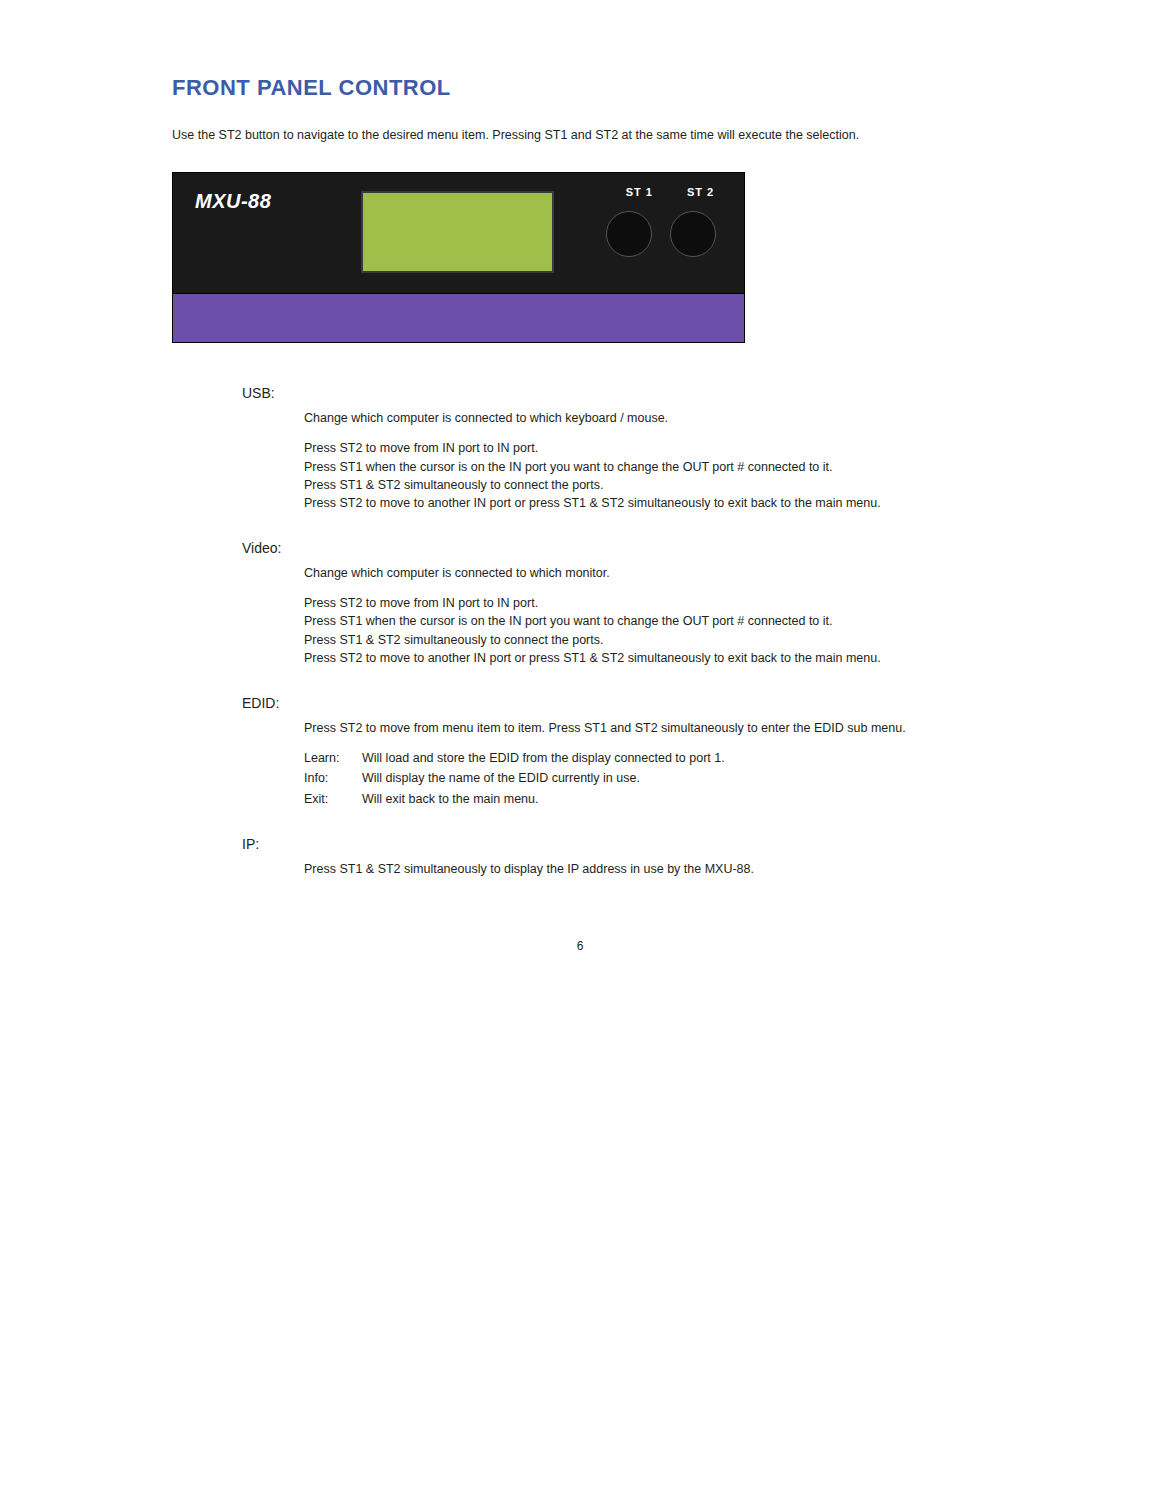Front Panel Control
Use the ST2 button to navigate to the desired menu item. Pressing ST1 and ST2 at the same time will execute the selection.
MXU-88
ST 1 ST 2
USB:
Change which computer is connected to which keyboard / mouse.
Press ST2 to move from IN port to IN port.
Press ST1 when the cursor is on the IN port you want to change the OUT port # connected to it.
Press ST1 & ST2 simultaneously to connect the ports.
Press ST2 to move to another IN port or press ST1 & ST2 simultaneously to exit back to the main menu.
Video:
Change which computer is connected to which monitor.
Press ST2 to move from IN port to IN port.
Press ST1 when the cursor is on the IN port you want to change the OUT port # connected to it.
Press ST1 & ST2 simultaneously to connect the ports.
Press ST2 to move to another IN port or press ST1 & ST2 simultaneously to exit back to the main menu.
EDID:
Press ST2 to move from menu item to item. Press ST1 and ST2 simultaneously to enter the EDID sub menu.
Learn:
Will load and store the EDID from the display connected to port 1.
Info:
Will display the name of the EDID currently in use.
Exit:
Will exit back to the main menu.
IP:
Press ST1 & ST2 simultaneously to display the IP address in use by the MXU-88.
6